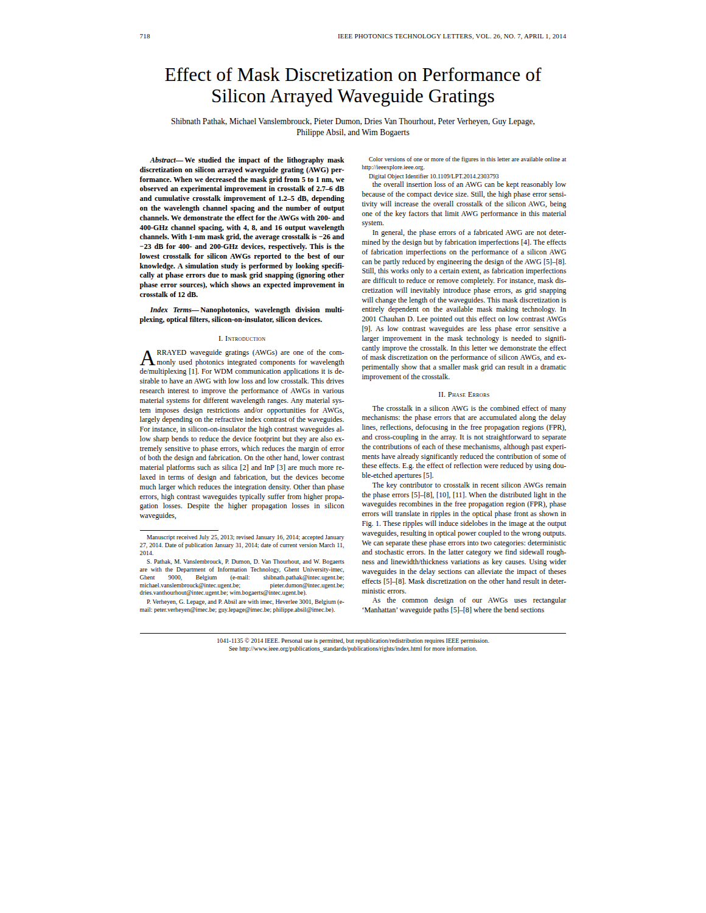718
IEEE PHOTONICS TECHNOLOGY LETTERS, VOL. 26, NO. 7, APRIL 1, 2014
Effect of Mask Discretization on Performance of
Silicon Arrayed Waveguide Gratings
Shibnath Pathak, Michael Vanslembrouck, Pieter Dumon, Dries Van Thourhout, Peter Verheyen, Guy Lepage,
Philippe Absil, and Wim Bogaerts
Abstract— We studied the impact of the lithography mask discretization on silicon arrayed waveguide grating (AWG) performance. When we decreased the mask grid from 5 to 1 nm, we observed an experimental improvement in crosstalk of 2.7–6 dB and cumulative crosstalk improvement of 1.2–5 dB, depending on the wavelength channel spacing and the number of output channels. We demonstrate the effect for the AWGs with 200- and 400-GHz channel spacing, with 4, 8, and 16 output wavelength channels. With 1-nm mask grid, the average crosstalk is −26 and −23 dB for 400- and 200-GHz devices, respectively. This is the lowest crosstalk for silicon AWGs reported to the best of our knowledge. A simulation study is performed by looking specifically at phase errors due to mask grid snapping (ignoring other phase error sources), which shows an expected improvement in crosstalk of 12 dB.
Index Terms— Nanophotonics, wavelength division multiplexing, optical filters, silicon-on-insulator, silicon devices.
I. Introduction
ARRAYED waveguide gratings (AWGs) are one of the commonly used photonics integrated components for wavelength de/multiplexing [1]. For WDM communication applications it is desirable to have an AWG with low loss and low crosstalk. This drives research interest to improve the performance of AWGs in various material systems for different wavelength ranges. Any material system imposes design restrictions and/or opportunities for AWGs, largely depending on the refractive index contrast of the waveguides. For instance, in silicon-on-insulator the high contrast waveguides allow sharp bends to reduce the device footprint but they are also extremely sensitive to phase errors, which reduces the margin of error of both the design and fabrication. On the other hand, lower contrast material platforms such as silica [2] and InP [3] are much more relaxed in terms of design and fabrication, but the devices become much larger which reduces the integration density. Other than phase errors, high contrast waveguides typically suffer from higher propagation losses. Despite the higher propagation losses in silicon waveguides,
Manuscript received July 25, 2013; revised January 16, 2014; accepted January 27, 2014. Date of publication January 31, 2014; date of current version March 11, 2014.
S. Pathak, M. Vanslembrouck, P. Dumon, D. Van Thourhout, and W. Bogaerts are with the Department of Information Technology, Ghent University-imec, Ghent 9000, Belgium (e-mail: shibnath.pathak@intec.ugent.be; michael.vanslembrouck@intec.ugent.be; pieter.dumon@intec.ugent.be; dries.vanthourhout@intec.ugent.be; wim.bogaerts@intec.ugent.be).
P. Verheyen, G. Lepage, and P. Absil are with imec, Heverlee 3001, Belgium (e-mail: peter.verheyen@imec.be; guy.lepage@imec.be; philippe.absil@imec.be).
Color versions of one or more of the figures in this letter are available online at http://ieeexplore.ieee.org.
Digital Object Identifier 10.1109/LPT.2014.2303793
the overall insertion loss of an AWG can be kept reasonably low because of the compact device size. Still, the high phase error sensitivity will increase the overall crosstalk of the silicon AWG, being one of the key factors that limit AWG performance in this material system.
In general, the phase errors of a fabricated AWG are not determined by the design but by fabrication imperfections [4]. The effects of fabrication imperfections on the performance of a silicon AWG can be partly reduced by engineering the design of the AWG [5]–[8]. Still, this works only to a certain extent, as fabrication imperfections are difficult to reduce or remove completely. For instance, mask discretization will inevitably introduce phase errors, as grid snapping will change the length of the waveguides. This mask discretization is entirely dependent on the available mask making technology. In 2001 Chauhan D. Lee pointed out this effect on low contrast AWGs [9]. As low contrast waveguides are less phase error sensitive a larger improvement in the mask technology is needed to significantly improve the crosstalk. In this letter we demonstrate the effect of mask discretization on the performance of silicon AWGs, and experimentally show that a smaller mask grid can result in a dramatic improvement of the crosstalk.
II. Phase Errors
The crosstalk in a silicon AWG is the combined effect of many mechanisms: the phase errors that are accumulated along the delay lines, reflections, defocusing in the free propagation regions (FPR), and cross-coupling in the array. It is not straightforward to separate the contributions of each of these mechanisms, although past experiments have already significantly reduced the contribution of some of these effects. E.g. the effect of reflection were reduced by using double-etched apertures [5].
The key contributor to crosstalk in recent silicon AWGs remain the phase errors [5]–[8], [10], [11]. When the distributed light in the waveguides recombines in the free propagation region (FPR), phase errors will translate in ripples in the optical phase front as shown in Fig. 1. These ripples will induce sidelobes in the image at the output waveguides, resulting in optical power coupled to the wrong outputs. We can separate these phase errors into two categories: deterministic and stochastic errors. In the latter category we find sidewall roughness and linewidth/thickness variations as key causes. Using wider waveguides in the delay sections can alleviate the impact of theses effects [5]–[8]. Mask discretization on the other hand result in deterministic errors.
As the common design of our AWGs uses rectangular ‘Manhattan’ waveguide paths [5]–[8] where the bend sections
1041-1135 © 2014 IEEE. Personal use is permitted, but republication/redistribution requires IEEE permission.
See http://www.ieee.org/publications_standards/publications/rights/index.html for more information.